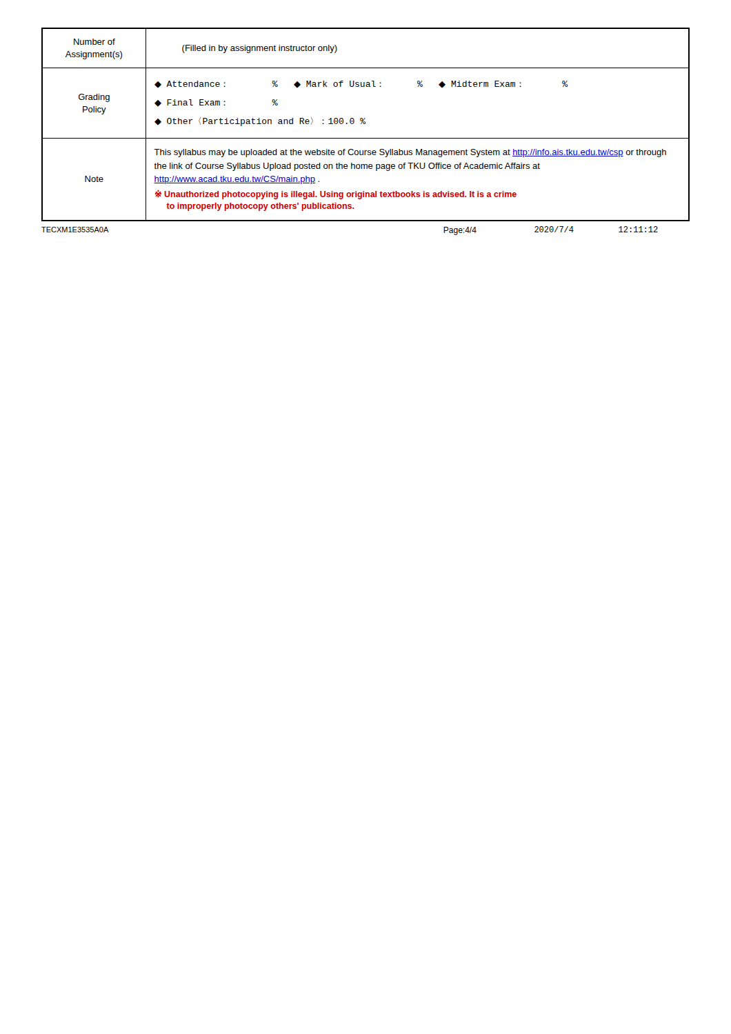| Number of Assignment(s) | (Filled in by assignment instructor only) |
| Grading Policy | ◆ Attendance： % ◆ Mark of Usual： % ◆ Midterm Exam： % ◆ Final Exam： % ◆ Other〈Participation and Re〉：100.0 % |
| Note | This syllabus may be uploaded at the website of Course Syllabus Management System at http://info.ais.tku.edu.tw/csp or through the link of Course Syllabus Upload posted on the home page of TKU Office of Academic Affairs at http://www.acad.tku.edu.tw/CS/main.php . ※ Unauthorized photocopying is illegal. Using original textbooks is advised. It is a crime to improperly photocopy others' publications. |
TECXM1E3535A0A Page:4/4 2020/7/4 12:11:12